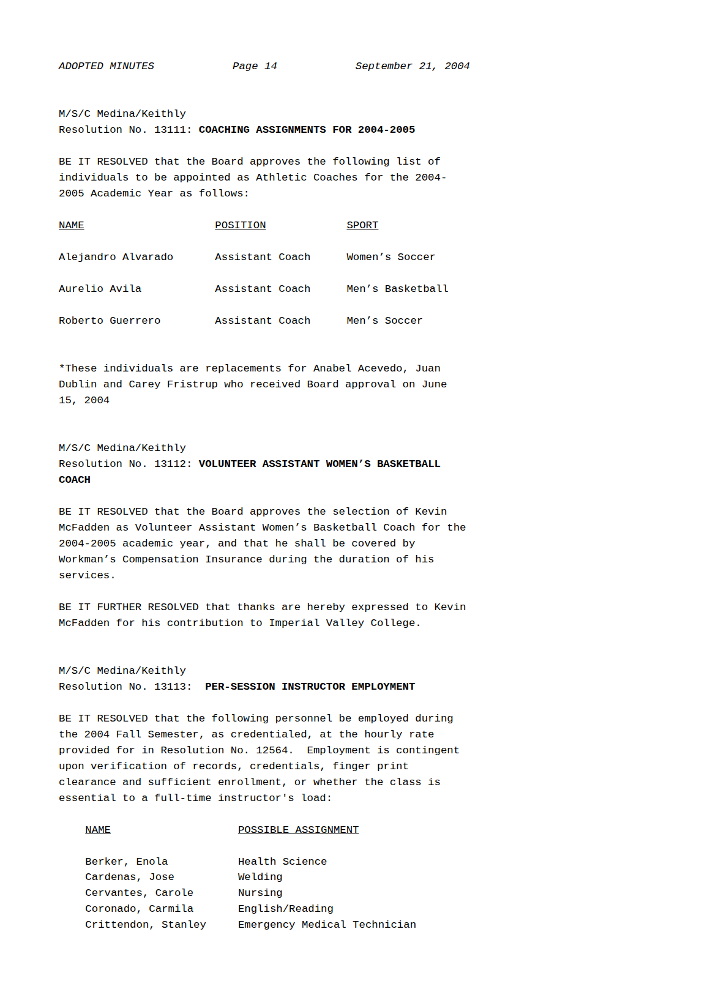ADOPTED MINUTES Page 14 September 21, 2004
M/S/C Medina/Keithly
Resolution No. 13111: COACHING ASSIGNMENTS FOR 2004-2005
BE IT RESOLVED that the Board approves the following list of individuals to be appointed as Athletic Coaches for the 2004-2005 Academic Year as follows:
| NAME | POSITION | SPORT |
| --- | --- | --- |
| Alejandro Alvarado | Assistant Coach | Women’s Soccer |
| Aurelio Avila | Assistant Coach | Men’s Basketball |
| Roberto Guerrero | Assistant Coach | Men’s Soccer |
*These individuals are replacements for Anabel Acevedo, Juan Dublin and Carey Fristrup who received Board approval on June 15, 2004
M/S/C Medina/Keithly
Resolution No. 13112: VOLUNTEER ASSISTANT WOMEN’S BASKETBALL COACH
BE IT RESOLVED that the Board approves the selection of Kevin McFadden as Volunteer Assistant Women’s Basketball Coach for the 2004-2005 academic year, and that he shall be covered by Workman’s Compensation Insurance during the duration of his services.
BE IT FURTHER RESOLVED that thanks are hereby expressed to Kevin McFadden for his contribution to Imperial Valley College.
M/S/C Medina/Keithly
Resolution No. 13113: PER-SESSION INSTRUCTOR EMPLOYMENT
BE IT RESOLVED that the following personnel be employed during the 2004 Fall Semester, as credentialed, at the hourly rate provided for in Resolution No. 12564. Employment is contingent upon verification of records, credentials, finger print clearance and sufficient enrollment, or whether the class is essential to a full-time instructor's load:
| NAME | POSSIBLE ASSIGNMENT |
| --- | --- |
| Berker, Enola | Health Science |
| Cardenas, Jose | Welding |
| Cervantes, Carole | Nursing |
| Coronado, Carmila | English/Reading |
| Crittendon, Stanley | Emergency Medical Technician |